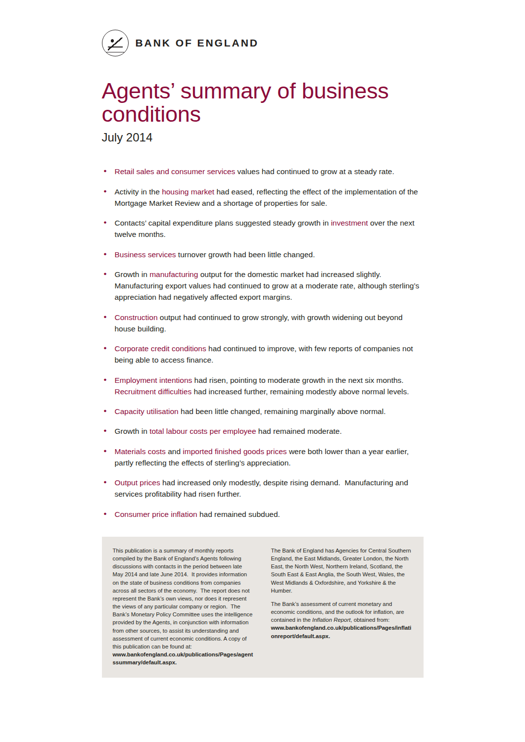BANK OF ENGLAND
Agents’ summary of business conditions
July 2014
Retail sales and consumer services values had continued to grow at a steady rate.
Activity in the housing market had eased, reflecting the effect of the implementation of the Mortgage Market Review and a shortage of properties for sale.
Contacts’ capital expenditure plans suggested steady growth in investment over the next twelve months.
Business services turnover growth had been little changed.
Growth in manufacturing output for the domestic market had increased slightly. Manufacturing export values had continued to grow at a moderate rate, although sterling’s appreciation had negatively affected export margins.
Construction output had continued to grow strongly, with growth widening out beyond house building.
Corporate credit conditions had continued to improve, with few reports of companies not being able to access finance.
Employment intentions had risen, pointing to moderate growth in the next six months. Recruitment difficulties had increased further, remaining modestly above normal levels.
Capacity utilisation had been little changed, remaining marginally above normal.
Growth in total labour costs per employee had remained moderate.
Materials costs and imported finished goods prices were both lower than a year earlier, partly reflecting the effects of sterling’s appreciation.
Output prices had increased only modestly, despite rising demand. Manufacturing and services profitability had risen further.
Consumer price inflation had remained subdued.
This publication is a summary of monthly reports compiled by the Bank of England’s Agents following discussions with contacts in the period between late May 2014 and late June 2014. It provides information on the state of business conditions from companies across all sectors of the economy. The report does not represent the Bank’s own views, nor does it represent the views of any particular company or region. The Bank’s Monetary Policy Committee uses the intelligence provided by the Agents, in conjunction with information from other sources, to assist its understanding and assessment of current economic conditions. A copy of this publication can be found at:
www.bankofengland.co.uk/publications/Pages/agentssummary/default.aspx.
The Bank of England has Agencies for Central Southern England, the East Midlands, Greater London, the North East, the North West, Northern Ireland, Scotland, the South East & East Anglia, the South West, Wales, the West Midlands & Oxfordshire, and Yorkshire & the Humber.
The Bank’s assessment of current monetary and economic conditions, and the outlook for inflation, are contained in the Inflation Report, obtained from:
www.bankofengland.co.uk/publications/Pages/inflationreport/default.aspx.